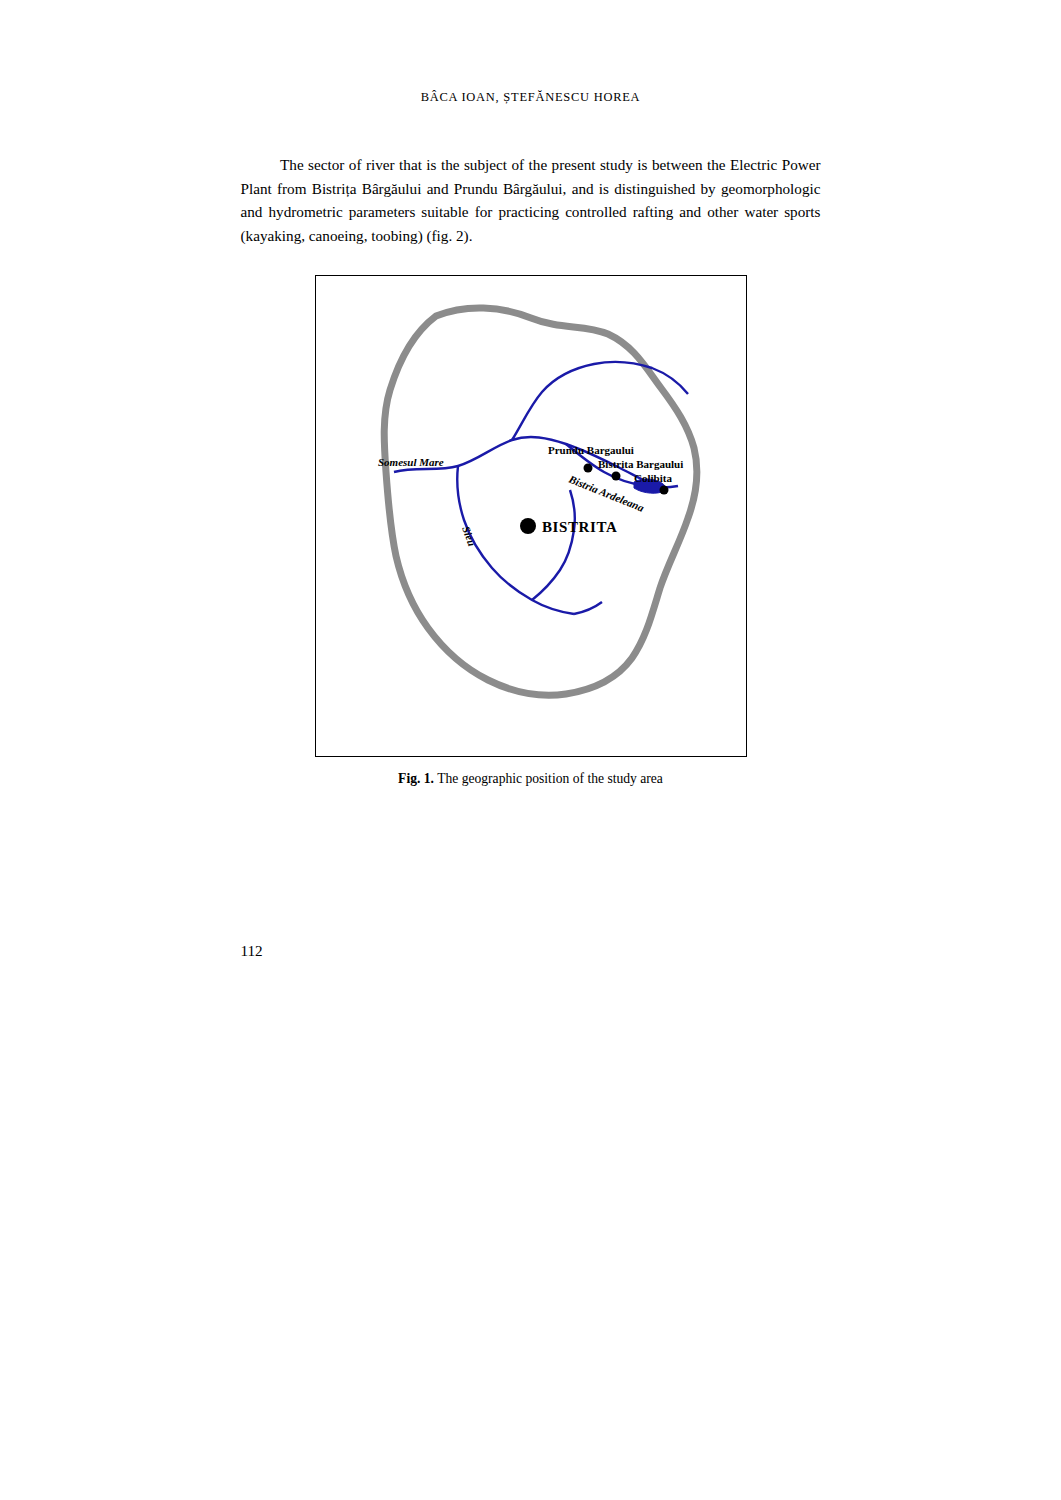BÂCA IOAN, ȘTEFĂNESCU HOREA
The sector of river that is the subject of the present study is between the Electric Power Plant from Bistrița Bârgăului and Prundu Bârgăului, and is distinguished by geomorphologic and hydrometric parameters suitable for practicing controlled rafting and other water sports (kayaking, canoeing, toobing) (fig. 2).
BISTRITA Prundu Bargaului Bistrita Bargaului Colibita Somesul Mare Bistria Ardeleana Sieu
Fig. 1. The geographic position of the study area
112